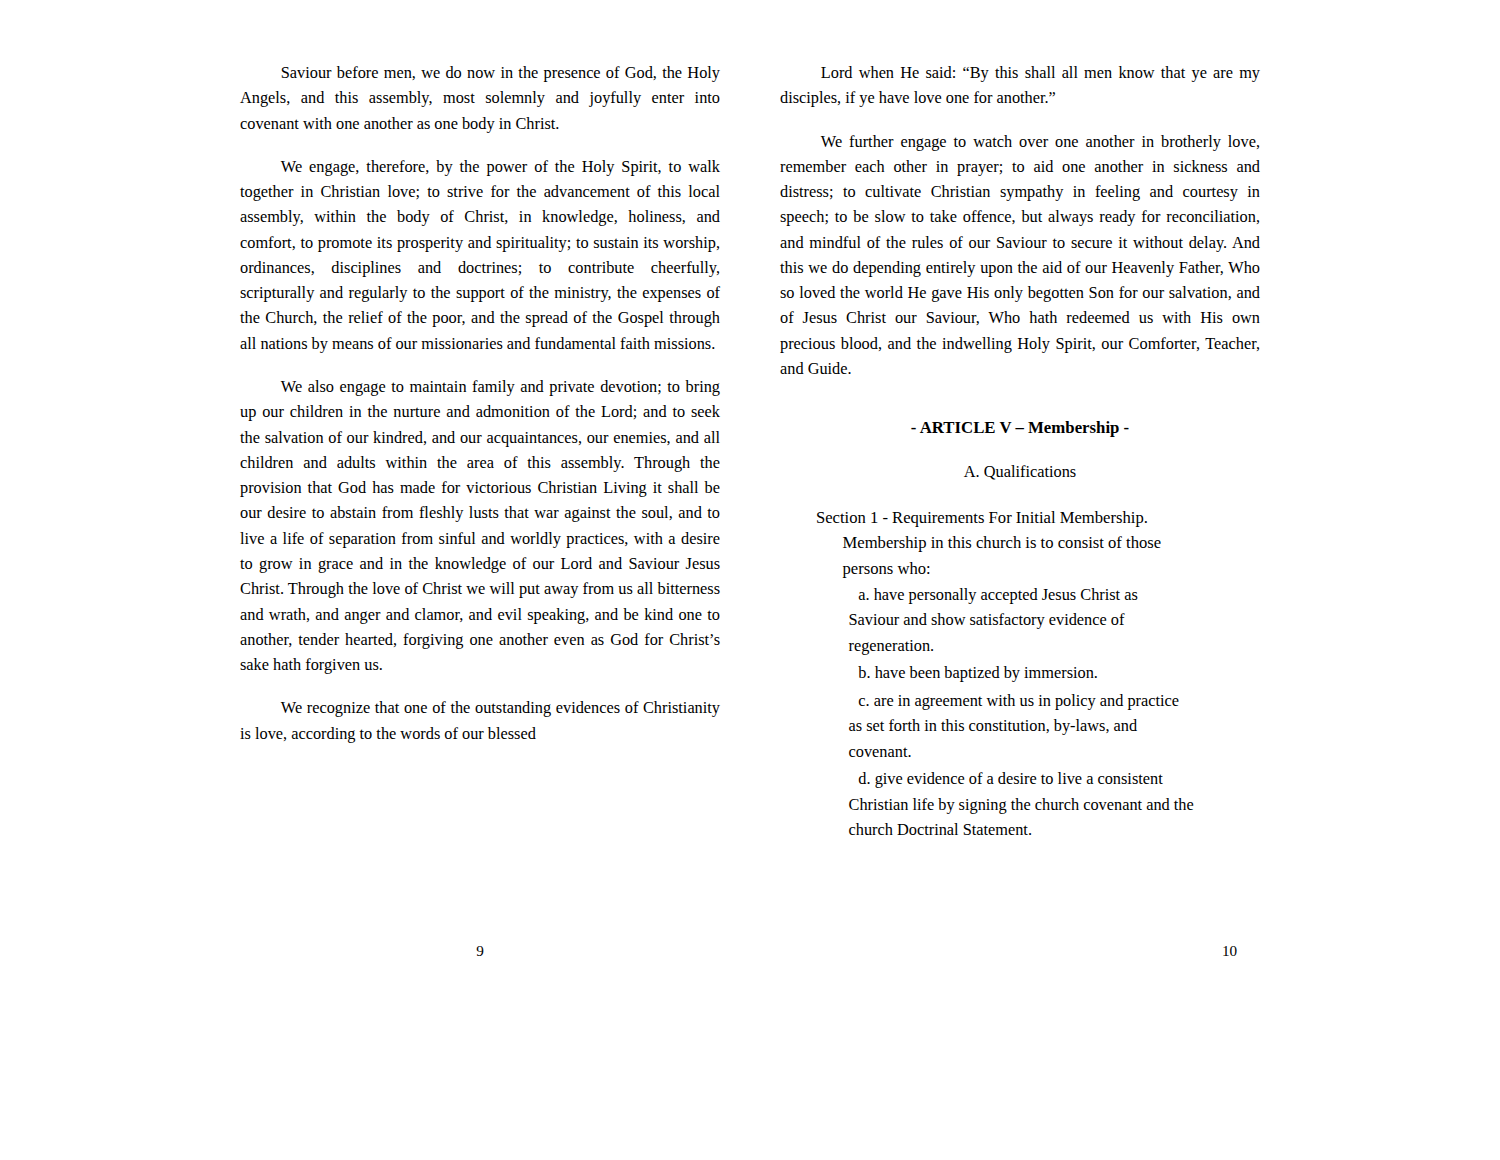Saviour before men, we do now in the presence of God, the Holy Angels, and this assembly, most solemnly and joyfully enter into covenant with one another as one body in Christ.
We engage, therefore, by the power of the Holy Spirit, to walk together in Christian love; to strive for the advancement of this local assembly, within the body of Christ, in knowledge, holiness, and comfort, to promote its prosperity and spirituality; to sustain its worship, ordinances, disciplines and doctrines; to contribute cheerfully, scripturally and regularly to the support of the ministry, the expenses of the Church, the relief of the poor, and the spread of the Gospel through all nations by means of our missionaries and fundamental faith missions.
We also engage to maintain family and private devotion; to bring up our children in the nurture and admonition of the Lord; and to seek the salvation of our kindred, and our acquaintances, our enemies, and all children and adults within the area of this assembly. Through the provision that God has made for victorious Christian Living it shall be our desire to abstain from fleshly lusts that war against the soul, and to live a life of separation from sinful and worldly practices, with a desire to grow in grace and in the knowledge of our Lord and Saviour Jesus Christ. Through the love of Christ we will put away from us all bitterness and wrath, and anger and clamor, and evil speaking, and be kind one to another, tender hearted, forgiving one another even as God for Christ’s sake hath forgiven us.
We recognize that one of the outstanding evidences of Christianity is love, according to the words of our blessed
9
Lord when He said: “By this shall all men know that ye are my disciples, if ye have love one for another.”
We further engage to watch over one another in brotherly love, remember each other in prayer; to aid one another in sickness and distress; to cultivate Christian sympathy in feeling and courtesy in speech; to be slow to take offence, but always ready for reconciliation, and mindful of the rules of our Saviour to secure it without delay. And this we do depending entirely upon the aid of our Heavenly Father, Who so loved the world He gave His only begotten Son for our salvation, and of Jesus Christ our Saviour, Who hath redeemed us with His own precious blood, and the indwelling Holy Spirit, our Comforter, Teacher, and Guide.
- ARTICLE V – Membership -
A. Qualifications
Section 1 - Requirements For Initial Membership.
Membership in this church is to consist of those
persons who:
a. have personally accepted Jesus Christ asSaviour and show satisfactory evidence of regeneration.
b. have been baptized by immersion.
c. are in agreement with us in policy and practiceas set forth in this constitution, by-laws, and covenant.
d. give evidence of a desire to live a consistentChristian life by signing the church covenant and the church Doctrinal Statement.
10